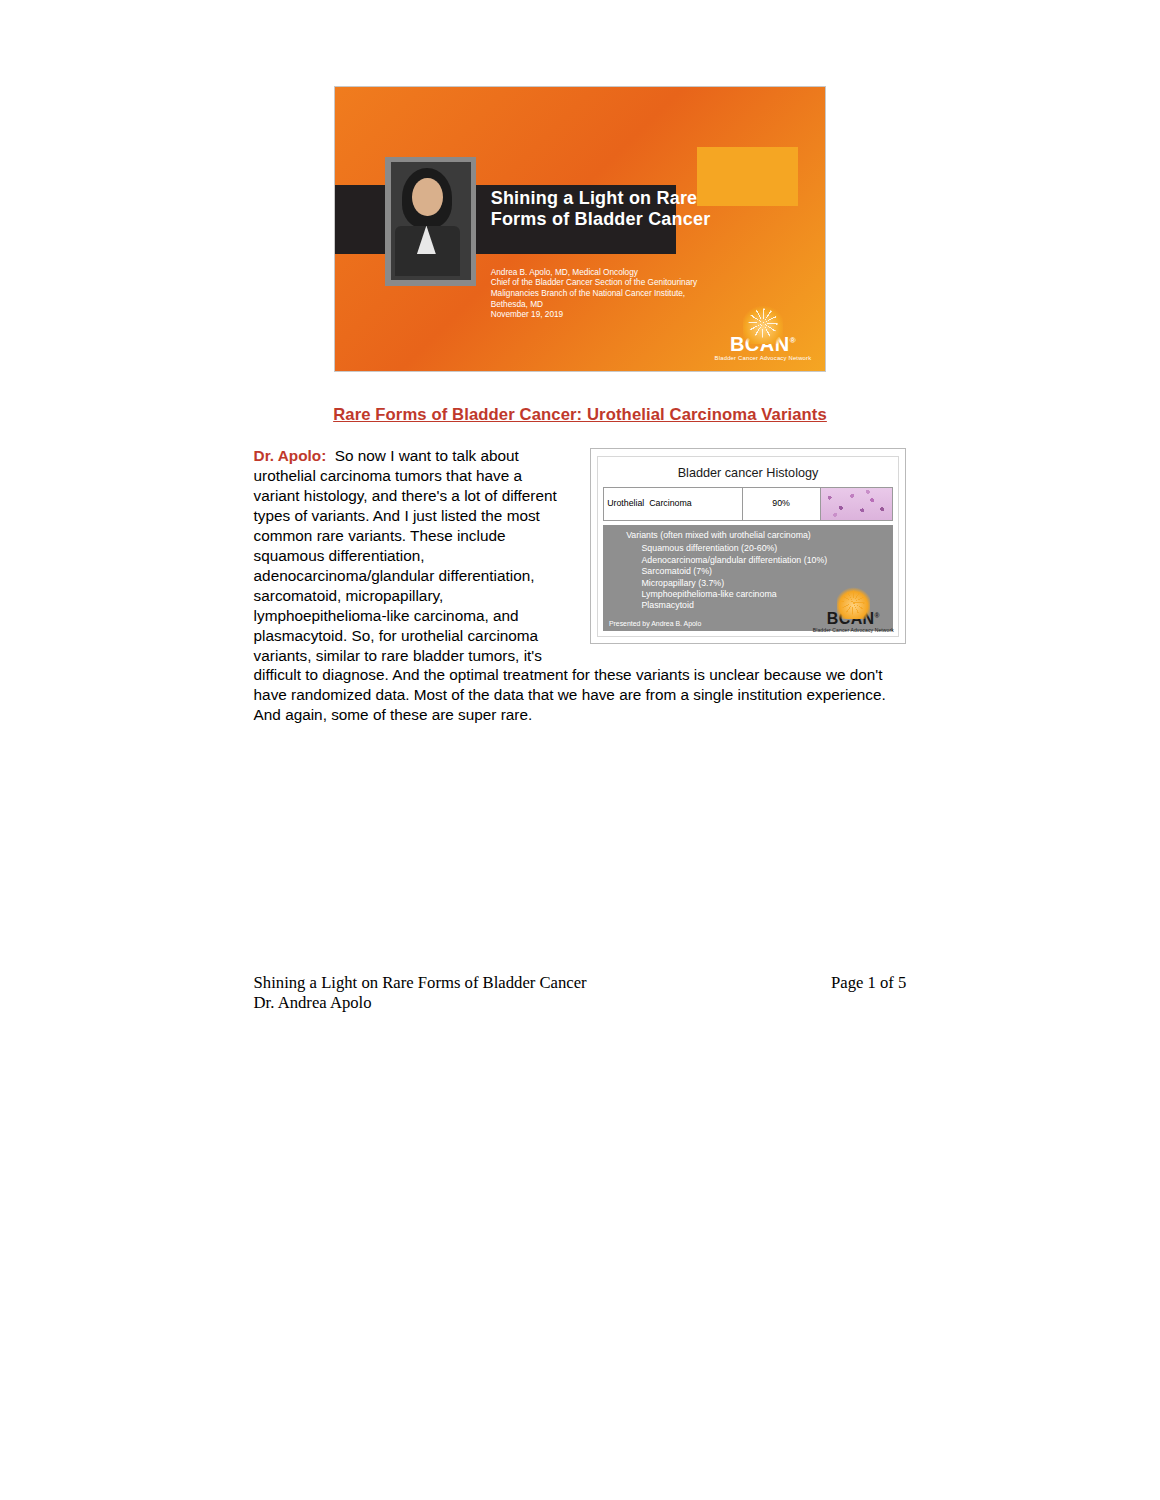Shining a Light on Rare
Forms of Bladder Cancer
Andrea B. Apolo, MD, Medical Oncology
Chief of the Bladder Cancer Section of the Genitourinary
Malignancies Branch of the National Cancer Institute,
Bethesda, MD
November 19, 2019
BCAN®
Bladder Cancer Advocacy Network
Rare Forms of Bladder Cancer: Urothelial Carcinoma Variants
Bladder cancer Histology
| Urothelial Carcinoma | 90% | |
Variants (often mixed with urothelial carcinoma)
Squamous differentiation (20-60%)
Adenocarcinoma/glandular differentiation (10%)
Sarcomatoid (7%)
Micropapillary (3.7%)
Lymphoepithelioma-like carcinoma
Plasmacytoid
Presented by Andrea B. Apolo
BCAN®
Bladder Cancer Advocacy Network
Dr. Apolo: So now I want to talk about urothelial carcinoma tumors that have a variant histology, and there's a lot of different types of variants. And I just listed the most common rare variants. These include squamous differentiation, adenocarcinoma/glandular differentiation, sarcomatoid, micropapillary, lymphoepithelioma-like carcinoma, and plasmacytoid. So, for urothelial carcinoma variants, similar to rare bladder tumors, it's difficult to diagnose. And the optimal treatment for these variants is unclear because we don't have randomized data. Most of the data that we have are from a single institution experience. And again, some of these are super rare.
Shining a Light on Rare Forms of Bladder Cancer
Dr. Andrea Apolo
Page 1 of 5